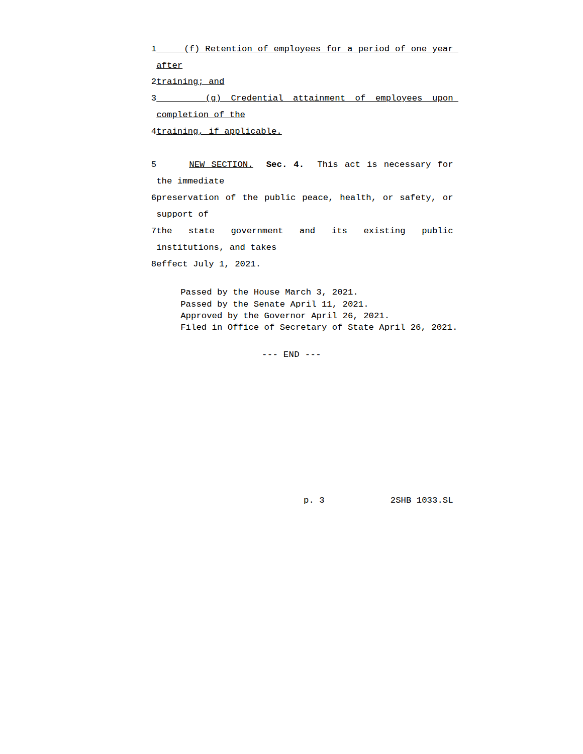| 1 | (f) Retention of employees for a period of one year after |
| 2 | training; and |
| 3 | (g) Credential attainment of employees upon completion of the |
| 4 | training, if applicable. |
| 5 | NEW SECTION. Sec. 4. This act is necessary for the immediate |
| 6 | preservation of the public peace, health, or safety, or support of |
| 7 | the state government and its existing public institutions, and takes |
| 8 | effect July 1, 2021. |
Passed by the House March 3, 2021. Passed by the Senate April 11, 2021. Approved by the Governor April 26, 2021. Filed in Office of Secretary of State April 26, 2021.
--- END ---
p. 3 2SHB 1033.SL